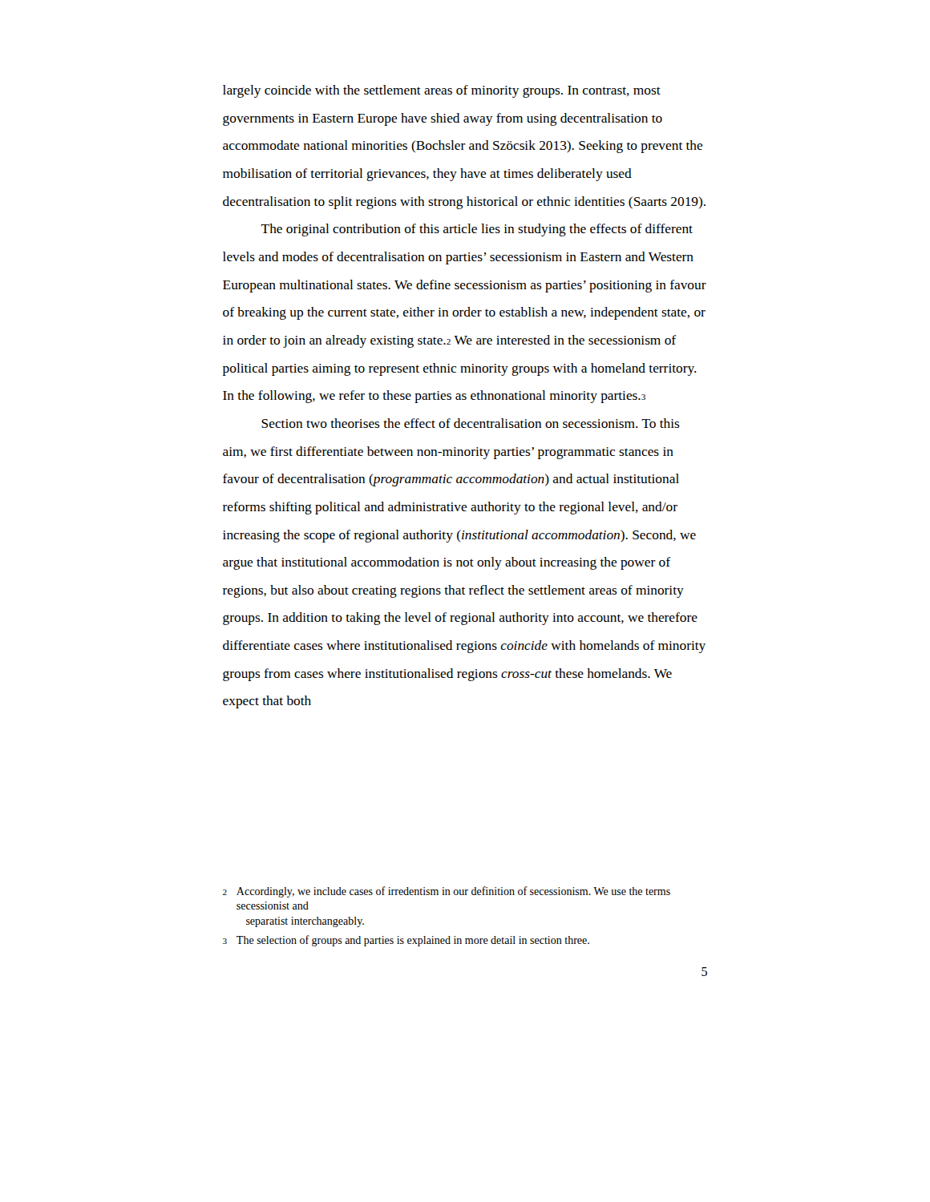largely coincide with the settlement areas of minority groups. In contrast, most governments in Eastern Europe have shied away from using decentralisation to accommodate national minorities (Bochsler and Szöcsik 2013). Seeking to prevent the mobilisation of territorial grievances, they have at times deliberately used decentralisation to split regions with strong historical or ethnic identities (Saarts 2019).
The original contribution of this article lies in studying the effects of different levels and modes of decentralisation on parties’ secessionism in Eastern and Western European multinational states. We define secessionism as parties’ positioning in favour of breaking up the current state, either in order to establish a new, independent state, or in order to join an already existing state.2 We are interested in the secessionism of political parties aiming to represent ethnic minority groups with a homeland territory. In the following, we refer to these parties as ethnonational minority parties.3
Section two theorises the effect of decentralisation on secessionism. To this aim, we first differentiate between non-minority parties’ programmatic stances in favour of decentralisation (programmatic accommodation) and actual institutional reforms shifting political and administrative authority to the regional level, and/or increasing the scope of regional authority (institutional accommodation). Second, we argue that institutional accommodation is not only about increasing the power of regions, but also about creating regions that reflect the settlement areas of minority groups. In addition to taking the level of regional authority into account, we therefore differentiate cases where institutionalised regions coincide with homelands of minority groups from cases where institutionalised regions cross-cut these homelands. We expect that both
2 Accordingly, we include cases of irredentism in our definition of secessionism. We use the terms secessionist and separatist interchangeably.
3 The selection of groups and parties is explained in more detail in section three.
5